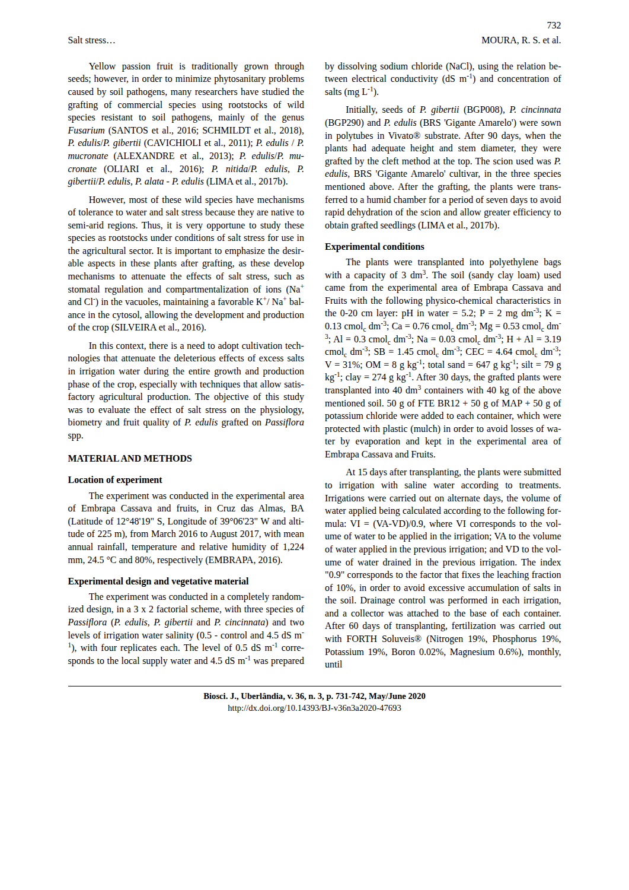732
Salt stress…
MOURA, R. S. et al.
Yellow passion fruit is traditionally grown through seeds; however, in order to minimize phytosanitary problems caused by soil pathogens, many researchers have studied the grafting of commercial species using rootstocks of wild species resistant to soil pathogens, mainly of the genus Fusarium (SANTOS et al., 2016; SCHMILDT et al., 2018), P. edulis/P. gibertii (CAVICHIOLI et al., 2011); P. edulis / P. mucronate (ALEXANDRE et al., 2013); P. edulis/P. mucronate (OLIARI et al., 2016); P. nitida/P. edulis, P. gibertii/P. edulis, P. alata - P. edulis (LIMA et al., 2017b).
However, most of these wild species have mechanisms of tolerance to water and salt stress because they are native to semi-arid regions. Thus, it is very opportune to study these species as rootstocks under conditions of salt stress for use in the agricultural sector. It is important to emphasize the desirable aspects in these plants after grafting, as these develop mechanisms to attenuate the effects of salt stress, such as stomatal regulation and compartmentalization of ions (Na+ and Cl-) in the vacuoles, maintaining a favorable K+/ Na+ balance in the cytosol, allowing the development and production of the crop (SILVEIRA et al., 2016).
In this context, there is a need to adopt cultivation technologies that attenuate the deleterious effects of excess salts in irrigation water during the entire growth and production phase of the crop, especially with techniques that allow satisfactory agricultural production. The objective of this study was to evaluate the effect of salt stress on the physiology, biometry and fruit quality of P. edulis grafted on Passiflora spp.
MATERIAL AND METHODS
Location of experiment
The experiment was conducted in the experimental area of Embrapa Cassava and fruits, in Cruz das Almas, BA (Latitude of 12°48'19" S, Longitude of 39°06'23" W and altitude of 225 m), from March 2016 to August 2017, with mean annual rainfall, temperature and relative humidity of 1,224 mm, 24.5 °C and 80%, respectively (EMBRAPA, 2016).
Experimental design and vegetative material
The experiment was conducted in a completely randomized design, in a 3 x 2 factorial scheme, with three species of Passiflora (P. edulis, P. gibertii and P. cincinnata) and two levels of irrigation water salinity (0.5 - control and 4.5 dS m-1), with four replicates each. The level of 0.5 dS m-1 corresponds to the local supply water and 4.5 dS m-1 was prepared by dissolving sodium chloride (NaCl), using the relation between electrical conductivity (dS m-1) and concentration of salts (mg L-1).
Initially, seeds of P. gibertii (BGP008), P. cincinnata (BGP290) and P. edulis (BRS 'Gigante Amarelo') were sown in polytubes in Vivato® substrate. After 90 days, when the plants had adequate height and stem diameter, they were grafted by the cleft method at the top. The scion used was P. edulis, BRS 'Gigante Amarelo' cultivar, in the three species mentioned above. After the grafting, the plants were transferred to a humid chamber for a period of seven days to avoid rapid dehydration of the scion and allow greater efficiency to obtain grafted seedlings (LIMA et al., 2017b).
Experimental conditions
The plants were transplanted into polyethylene bags with a capacity of 3 dm3. The soil (sandy clay loam) used came from the experimental area of Embrapa Cassava and Fruits with the following physico-chemical characteristics in the 0-20 cm layer: pH in water = 5.2; P = 2 mg dm-3; K = 0.13 cmolc dm-3; Ca = 0.76 cmolc dm-3; Mg = 0.53 cmolc dm-3; Al = 0.3 cmolc dm-3; Na = 0.03 cmolc dm-3; H + Al = 3.19 cmolc dm-3; SB = 1.45 cmolc dm-3; CEC = 4.64 cmolc dm-3; V = 31%; OM = 8 g kg-1; total sand = 647 g kg-1; silt = 79 g kg-1; clay = 274 g kg-1. After 30 days, the grafted plants were transplanted into 40 dm3 containers with 40 kg of the above mentioned soil. 50 g of FTE BR12 + 50 g of MAP + 50 g of potassium chloride were added to each container, which were protected with plastic (mulch) in order to avoid losses of water by evaporation and kept in the experimental area of Embrapa Cassava and Fruits.
At 15 days after transplanting, the plants were submitted to irrigation with saline water according to treatments. Irrigations were carried out on alternate days, the volume of water applied being calculated according to the following formula: VI = (VA-VD)/0.9, where VI corresponds to the volume of water to be applied in the irrigation; VA to the volume of water applied in the previous irrigation; and VD to the volume of water drained in the previous irrigation. The index "0.9" corresponds to the factor that fixes the leaching fraction of 10%, in order to avoid excessive accumulation of salts in the soil. Drainage control was performed in each irrigation, and a collector was attached to the base of each container. After 60 days of transplanting, fertilization was carried out with FORTH Soluveis® (Nitrogen 19%, Phosphorus 19%, Potassium 19%, Boron 0.02%, Magnesium 0.6%), monthly, until
Biosci. J., Uberlândia, v. 36, n. 3, p. 731-742, May/June 2020
http://dx.doi.org/10.14393/BJ-v36n3a2020-47693